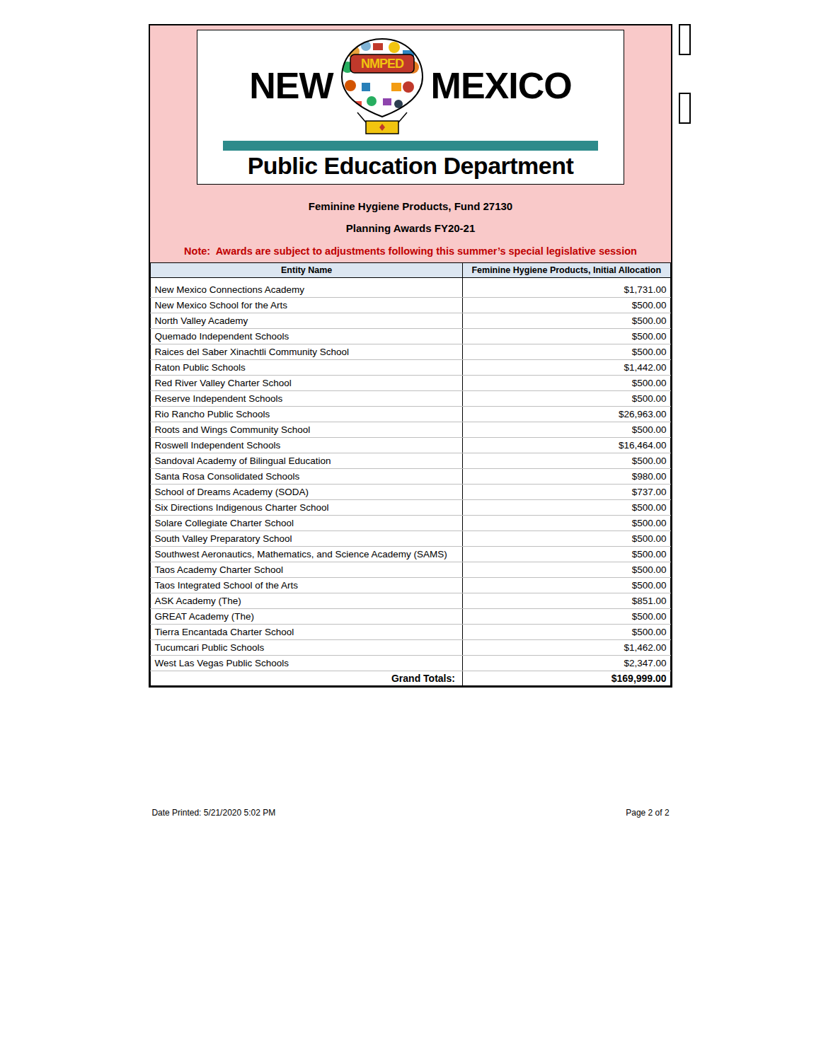NEW NMPED MEXICO
Public Education Department
Feminine Hygiene Products, Fund 27130
Planning Awards FY20-21
Note: Awards are subject to adjustments following this summer’s special legislative session
| Entity Name | Feminine Hygiene Products, Initial Allocation |
| --- | --- |
| New Mexico Connections Academy | $1,731.00 |
| New Mexico School for the Arts | $500.00 |
| North Valley Academy | $500.00 |
| Quemado Independent Schools | $500.00 |
| Raices del Saber Xinachtli Community School | $500.00 |
| Raton Public Schools | $1,442.00 |
| Red River Valley Charter School | $500.00 |
| Reserve Independent Schools | $500.00 |
| Rio Rancho Public Schools | $26,963.00 |
| Roots and Wings Community School | $500.00 |
| Roswell Independent Schools | $16,464.00 |
| Sandoval Academy of Bilingual Education | $500.00 |
| Santa Rosa Consolidated Schools | $980.00 |
| School of Dreams Academy (SODA) | $737.00 |
| Six Directions Indigenous Charter School | $500.00 |
| Solare Collegiate Charter School | $500.00 |
| South Valley Preparatory School | $500.00 |
| Southwest Aeronautics, Mathematics, and Science Academy (SAMS) | $500.00 |
| Taos Academy Charter School | $500.00 |
| Taos Integrated School of the Arts | $500.00 |
| ASK Academy (The) | $851.00 |
| GREAT Academy (The) | $500.00 |
| Tierra Encantada Charter School | $500.00 |
| Tucumcari Public Schools | $1,462.00 |
| West Las Vegas Public Schools | $2,347.00 |
| Grand Totals: | $169,999.00 |
Date Printed: 5/21/2020 5:02 PM
Page 2 of 2